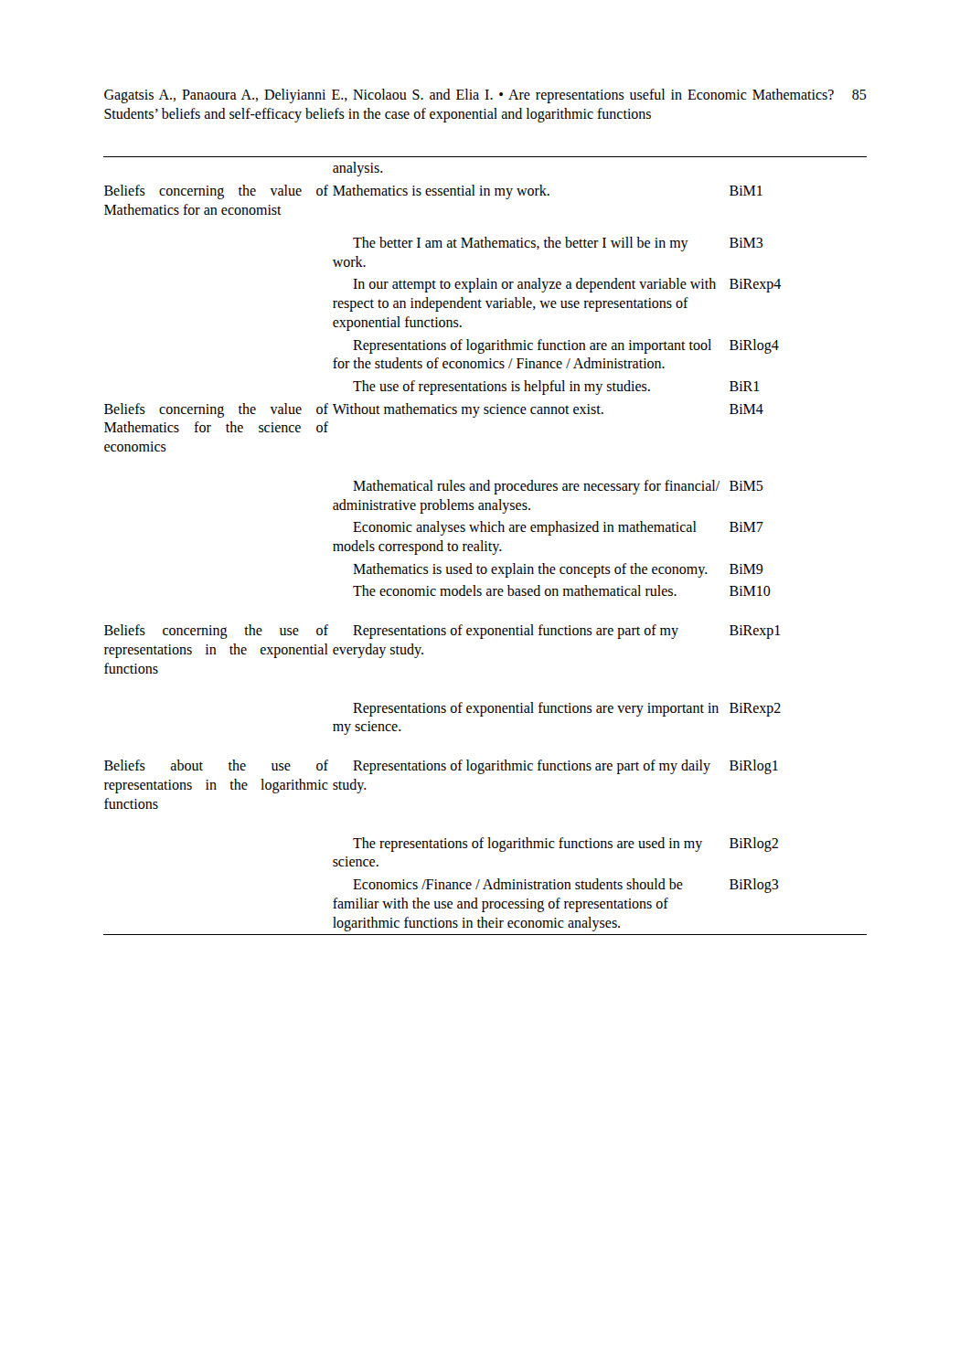Gagatsis A., Panaoura A., Deliyianni E., Nicolaou S. and Elia I. • Are representations useful in Economic Mathematics? Students’ beliefs and self-efficacy beliefs in the case of exponential and logarithmic functions
85
| | analysis. | |
| Beliefs concerning the value of Mathematics for an economist | Mathematics is essential in my work. | BiM1 |
| | The better I am at Mathematics, the better I will be in my work. | BiM3 |
| | In our attempt to explain or analyze a dependent variable with respect to an independent variable, we use representations of exponential functions. | BiRexp4 |
| | Representations of logarithmic function are an important tool for the students of economics / Finance / Administration. | BiRlog4 |
| | The use of representations is helpful in my studies. | BiR1 |
| Beliefs concerning the value of Mathematics for the science of economics | Without mathematics my science cannot exist. | BiM4 |
| | Mathematical rules and procedures are necessary for financial/ administrative problems analyses. | BiM5 |
| | Economic analyses which are emphasized in mathematical models correspond to reality. | BiM7 |
| | Mathematics is used to explain the concepts of the economy. | BiM9 |
| | The economic models are based on mathematical rules. | BiM10 |
| Beliefs concerning the use of representations in the exponential functions | Representations of exponential functions are part of my everyday study. | BiRexp1 |
| | Representations of exponential functions are very important in my science. | BiRexp2 |
| Beliefs about the use of representations in the logarithmic functions | Representations of logarithmic functions are part of my daily study. | BiRlog1 |
| | The representations of logarithmic functions are used in my science. | BiRlog2 |
| | Economics /Finance / Administration students should be familiar with the use and processing of representations of logarithmic functions in their economic analyses. | BiRlog3 |